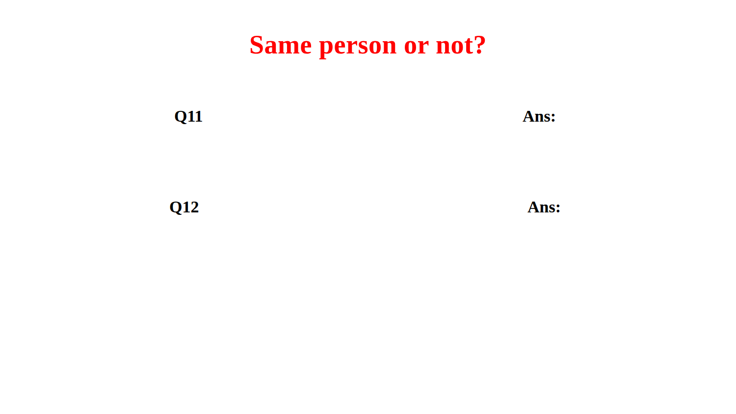Same person or not?
Q11
Ans:
Q12
Ans: